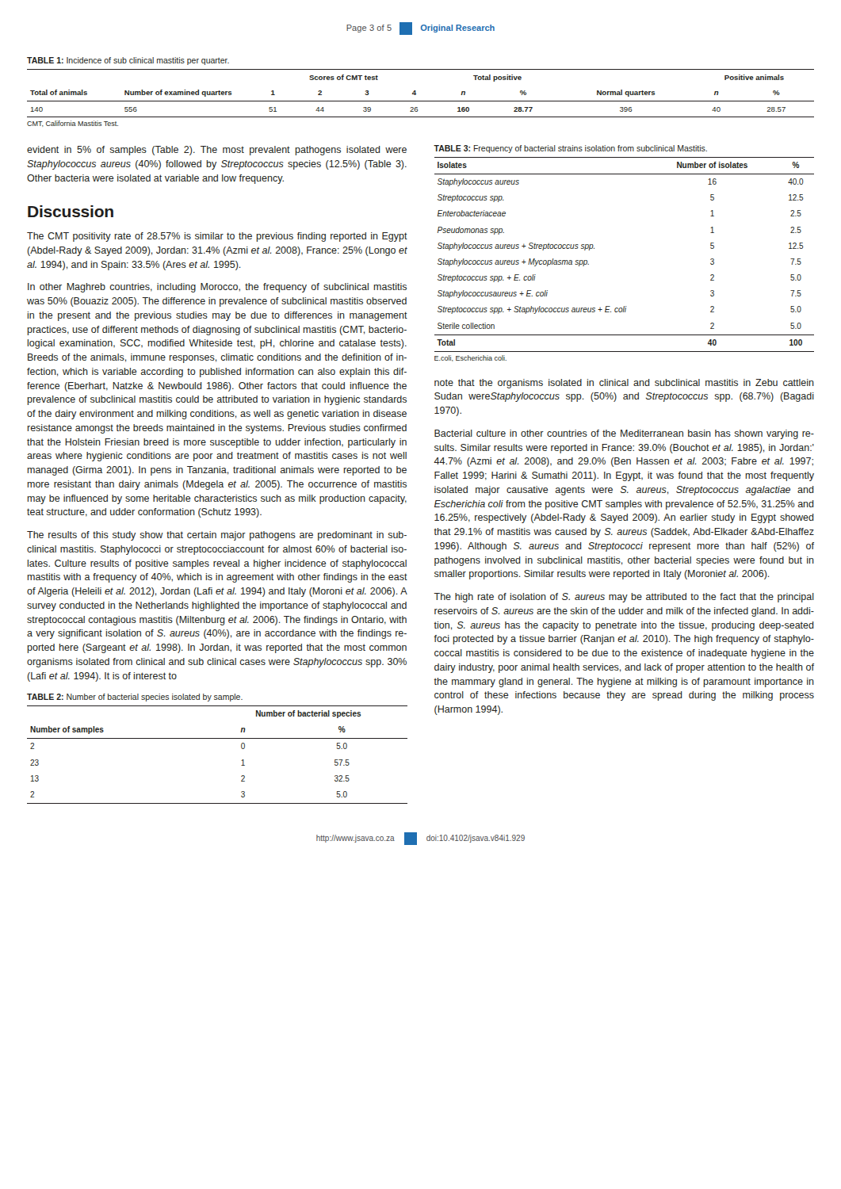Page 3 of 5 Original Research
TABLE 1: Incidence of sub clinical mastitis per quarter.
| Total of animals | Number of examined quarters | Scores of CMT test | Total positive | Normal quarters | Positive animals |
| --- | --- | --- | --- | --- | --- |
| 1 | 2 | 3 | 4 | n | % | n | % |
| 140 | 556 | 51 | 44 | 39 | 26 | 160 | 28.77 | 396 | 40 | 28.57 |
CMT, California Mastitis Test.
evident in 5% of samples (Table 2). The most prevalent pathogens isolated were Staphylococcus aureus (40%) followed by Streptococcus species (12.5%) (Table 3). Other bacteria were isolated at variable and low frequency.
Discussion
The CMT positivity rate of 28.57% is similar to the previous finding reported in Egypt (Abdel-Rady & Sayed 2009), Jordan: 31.4% (Azmi et al. 2008), France: 25% (Longo et al. 1994), and in Spain: 33.5% (Ares et al. 1995).
In other Maghreb countries, including Morocco, the frequency of subclinical mastitis was 50% (Bouaziz 2005). The difference in prevalence of subclinical mastitis observed in the present and the previous studies may be due to differences in management practices, use of different methods of diagnosing of subclinical mastitis (CMT, bacteriological examination, SCC, modified Whiteside test, pH, chlorine and catalase tests). Breeds of the animals, immune responses, climatic conditions and the definition of infection, which is variable according to published information can also explain this difference (Eberhart, Natzke & Newbould 1986). Other factors that could influence the prevalence of subclinical mastitis could be attributed to variation in hygienic standards of the dairy environment and milking conditions, as well as genetic variation in disease resistance amongst the breeds maintained in the systems. Previous studies confirmed that the Holstein Friesian breed is more susceptible to udder infection, particularly in areas where hygienic conditions are poor and treatment of mastitis cases is not well managed (Girma 2001). In pens in Tanzania, traditional animals were reported to be more resistant than dairy animals (Mdegela et al. 2005). The occurrence of mastitis may be influenced by some heritable characteristics such as milk production capacity, teat structure, and udder conformation (Schutz 1993).
The results of this study show that certain major pathogens are predominant in subclinical mastitis. Staphylococci or streptococciaccount for almost 60% of bacterial isolates. Culture results of positive samples reveal a higher incidence of staphylococcal mastitis with a frequency of 40%, which is in agreement with other findings in the east of Algeria (Heleili et al. 2012), Jordan (Lafi et al. 1994) and Italy (Moroni et al. 2006). A survey conducted in the Netherlands highlighted the importance of staphylococcal and streptococcal contagious mastitis (Miltenburg et al. 2006). The findings in Ontario, with a very significant isolation of S. aureus (40%), are in accordance with the findings reported here (Sargeant et al. 1998). In Jordan, it was reported that the most common organisms isolated from clinical and sub clinical cases were Staphylococcus spp. 30% (Lafi et al. 1994). It is of interest to
TABLE 2: Number of bacterial species isolated by sample.
| Number of samples | Number of bacterial species |
| --- | --- |
| n | % |
| 2 | 0 | 5.0 |
| 23 | 1 | 57.5 |
| 13 | 2 | 32.5 |
| 2 | 3 | 5.0 |
TABLE 3: Frequency of bacterial strains isolation from subclinical Mastitis.
| Isolates | Number of isolates | % |
| --- | --- | --- |
| Staphylococcus aureus | 16 | 40.0 |
| Streptococcus spp. | 5 | 12.5 |
| Enterobacteriaceae | 1 | 2.5 |
| Pseudomonas spp. | 1 | 2.5 |
| Staphylococcus aureus + Streptococcus spp. | 5 | 12.5 |
| Staphylococcus aureus + Mycoplasma spp. | 3 | 7.5 |
| Streptococcus spp. + E. coli | 2 | 5.0 |
| Staphylococcusaureus + E. coli | 3 | 7.5 |
| Streptococcus spp. + Staphylococcus aureus + E. coli | 2 | 5.0 |
| Sterile collection | 2 | 5.0 |
| Total | 40 | 100 |
E.coli, Escherichia coli.
note that the organisms isolated in clinical and subclinical mastitis in Zebu cattlein Sudan wereStaphylococcus spp. (50%) and Streptococcus spp. (68.7%) (Bagadi 1970).
Bacterial culture in other countries of the Mediterranean basin has shown varying results. Similar results were reported in France: 39.0% (Bouchot et al. 1985), in Jordan:' 44.7% (Azmi et al. 2008), and 29.0% (Ben Hassen et al. 2003; Fabre et al. 1997; Fallet 1999; Harini & Sumathi 2011). In Egypt, it was found that the most frequently isolated major causative agents were S. aureus, Streptococcus agalactiae and Escherichia coli from the positive CMT samples with prevalence of 52.5%, 31.25% and 16.25%, respectively (Abdel-Rady & Sayed 2009). An earlier study in Egypt showed that 29.1% of mastitis was caused by S. aureus (Saddek, Abd-Elkader &Abd-Elhaffez 1996). Although S. aureus and Streptococci represent more than half (52%) of pathogens involved in subclinical mastitis, other bacterial species were found but in smaller proportions. Similar results were reported in Italy (Moroniet al. 2006).
The high rate of isolation of S. aureus may be attributed to the fact that the principal reservoirs of S. aureus are the skin of the udder and milk of the infected gland. In addition, S. aureus has the capacity to penetrate into the tissue, producing deep-seated foci protected by a tissue barrier (Ranjan et al. 2010). The high frequency of staphylococcal mastitis is considered to be due to the existence of inadequate hygiene in the dairy industry, poor animal health services, and lack of proper attention to the health of the mammary gland in general. The hygiene at milking is of paramount importance in control of these infections because they are spread during the milking process (Harmon 1994).
http://www.jsava.co.za doi:10.4102/jsava.v84i1.929